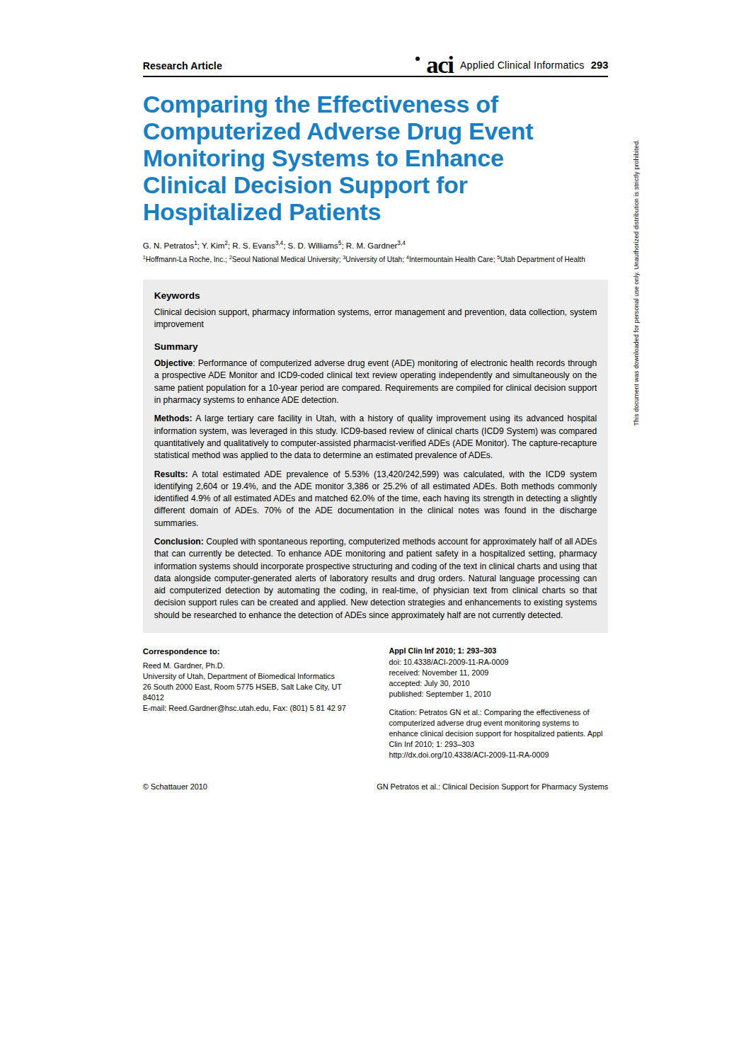This document was downloaded for personal use only. Unauthorized distribution is strictly prohibited.
Research Article
aci
Applied Clinical Informatics
293
Comparing the Effectiveness of Computerized Adverse Drug Event Monitoring Systems to Enhance Clinical Decision Support for Hospitalized Patients
G. N. Petratos1; Y. Kim2; R. S. Evans3,4; S. D. Williams5; R. M. Gardner3,4
1Hoffmann-La Roche, Inc.; 2Seoul National Medical University; 3University of Utah; 4Intermountain Health Care; 5Utah Department of Health
Keywords
Clinical decision support, pharmacy information systems, error management and prevention, data collection, system improvement
Summary
Objective: Performance of computerized adverse drug event (ADE) monitoring of electronic health records through a prospective ADE Monitor and ICD9-coded clinical text review operating independently and simultaneously on the same patient population for a 10-year period are compared. Requirements are compiled for clinical decision support in pharmacy systems to enhance ADE detection.
Methods: A large tertiary care facility in Utah, with a history of quality improvement using its advanced hospital information system, was leveraged in this study. ICD9-based review of clinical charts (ICD9 System) was compared quantitatively and qualitatively to computer-assisted pharmacist-verified ADEs (ADE Monitor). The capture-recapture statistical method was applied to the data to determine an estimated prevalence of ADEs.
Results: A total estimated ADE prevalence of 5.53% (13,420/242,599) was calculated, with the ICD9 system identifying 2,604 or 19.4%, and the ADE monitor 3,386 or 25.2% of all estimated ADEs. Both methods commonly identified 4.9% of all estimated ADEs and matched 62.0% of the time, each having its strength in detecting a slightly different domain of ADEs. 70% of the ADE documentation in the clinical notes was found in the discharge summaries.
Conclusion: Coupled with spontaneous reporting, computerized methods account for approximately half of all ADEs that can currently be detected. To enhance ADE monitoring and patient safety in a hospitalized setting, pharmacy information systems should incorporate prospective structuring and coding of the text in clinical charts and using that data alongside computer-generated alerts of laboratory results and drug orders. Natural language processing can aid computerized detection by automating the coding, in real-time, of physician text from clinical charts so that decision support rules can be created and applied. New detection strategies and enhancements to existing systems should be researched to enhance the detection of ADEs since approximately half are not currently detected.
Correspondence to:
Reed M. Gardner, Ph.D.
University of Utah, Department of Biomedical Informatics
26 South 2000 East, Room 5775 HSEB, Salt Lake City, UT 84012
E-mail: Reed.Gardner@hsc.utah.edu, Fax: (801) 5 81 42 97
Appl Clin Inf 2010; 1: 293–303
doi: 10.4338/ACI-2009-11-RA-0009
received: November 11, 2009
accepted: July 30, 2010
published: September 1, 2010
Citation: Petratos GN et al.: Comparing the effectiveness of computerized adverse drug event monitoring systems to enhance clinical decision support for hospitalized patients. Appl Clin Inf 2010; 1: 293–303
http://dx.doi.org/10.4338/ACI-2009-11-RA-0009
© Schattauer 2010
GN Petratos et al.: Clinical Decision Support for Pharmacy Systems